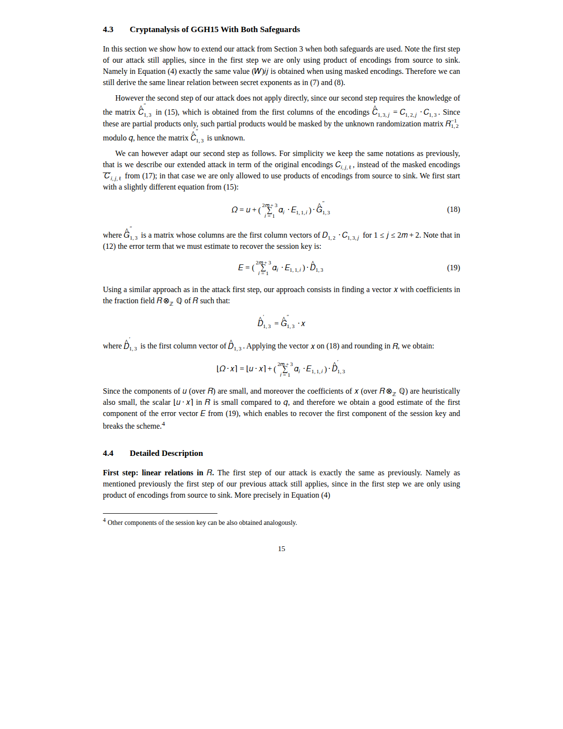4.3 Cryptanalysis of GGH15 With Both Safeguards
In this section we show how to extend our attack from Section 3 when both safeguards are used. Note the first step of our attack still applies, since in the first step we are only using product of encodings from source to sink. Namely in Equation (4) exactly the same value (W)ij is obtained when using masked encodings. Therefore we can still derive the same linear relation between secret exponents as in (7) and (8).
However the second step of our attack does not apply directly, since our second step requires the knowledge of the matrix C^1,3″ in (15), which is obtained from the first columns of the encodings C^1,3,j=C1,2,j⋅C1,3. Since these are partial products only, such partial products would be masked by the unknown randomization matrix R1,2−1 modulo q, hence the matrix C^1,3″ is unknown.
We can however adapt our second step as follows. For simplicity we keep the same notations as previously, that is we describe our extended attack in term of the original encodings Ci,j,ℓ, instead of the masked encodings C―i,j,ℓ from (17); in that case we are only allowed to use products of encodings from source to sink. We first start with a slightly different equation from (15):
Ω = u + ( ∑ i=1 2m+3 αi ⋅ E1,1,i ) ⋅ G^1,3″ (18)
where G^1,3″ is a matrix whose columns are the first column vectors of D1,2⋅C1,3,j for 1≤j≤2m+2. Note that in (12) the error term that we must estimate to recover the session key is:
E = ( ∑ i=1 2m+3 αi ⋅ E1,1,i ) ⋅ D^1,3 (19)
Using a similar approach as in the attack first step, our approach consists in finding a vector x with coefficients in the fraction field R⊗ℤℚ of R such that:
D^1,3′ = G^1,3″ ⋅ x
where D^1,3′ is the first column vector of D^1,3. Applying the vector x on (18) and rounding in R, we obtain:
⌊Ω⋅x⌉ = ⌊u⋅x⌉ + ( ∑ i=1 2m+3 αi ⋅ E1,1,i ) ⋅ D^1,3′
Since the components of u (over R) are small, and moreover the coefficients of x (over R⊗ℤℚ) are heuristically also small, the scalar ⌊u⋅x⌉ in R is small compared to q, and therefore we obtain a good estimate of the first component of the error vector E from (19), which enables to recover the first component of the session key and breaks the scheme.4
4.4 Detailed Description
First step: linear relations in R. The first step of our attack is exactly the same as previously. Namely as mentioned previously the first step of our previous attack still applies, since in the first step we are only using product of encodings from source to sink. More precisely in Equation (4)
4Other components of the session key can be also obtained analogously.
15